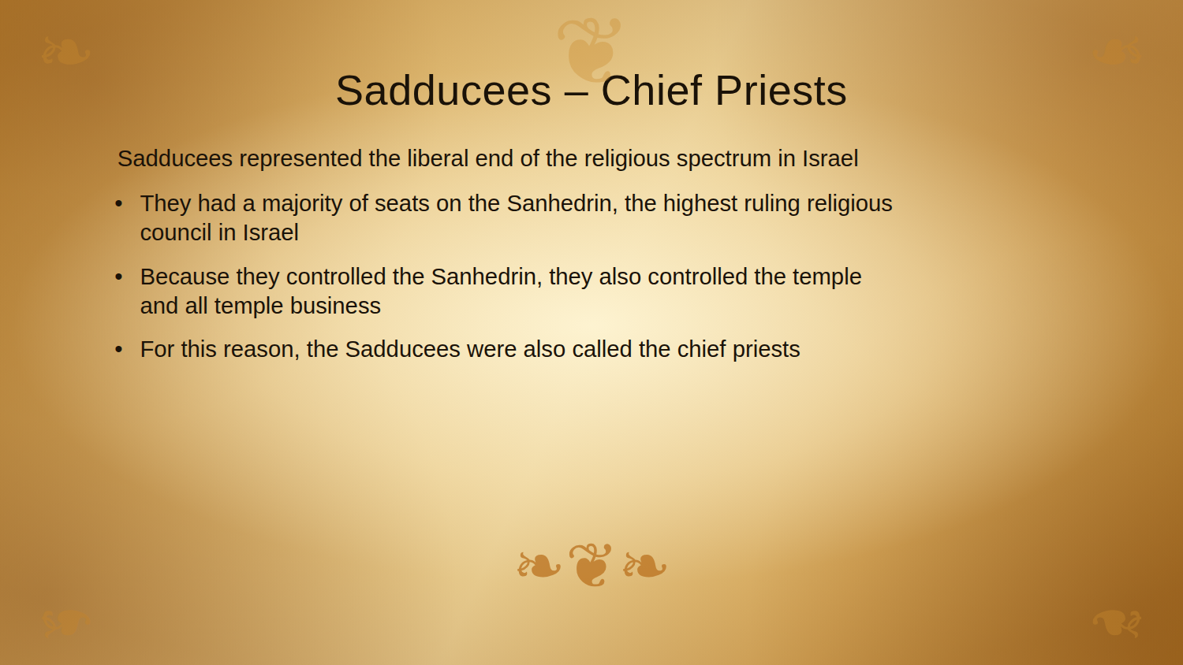❦ ❧ ❧ ❧ ❧
Sadducees – Chief Priests
Sadducees represented the liberal end of the religious spectrum in Israel
They had a majority of seats on the Sanhedrin, the highest ruling religious council in Israel
Because they controlled the Sanhedrin, they also controlled the temple and all temple business
For this reason, the Sadducees were also called the chief priests
❧❦❧